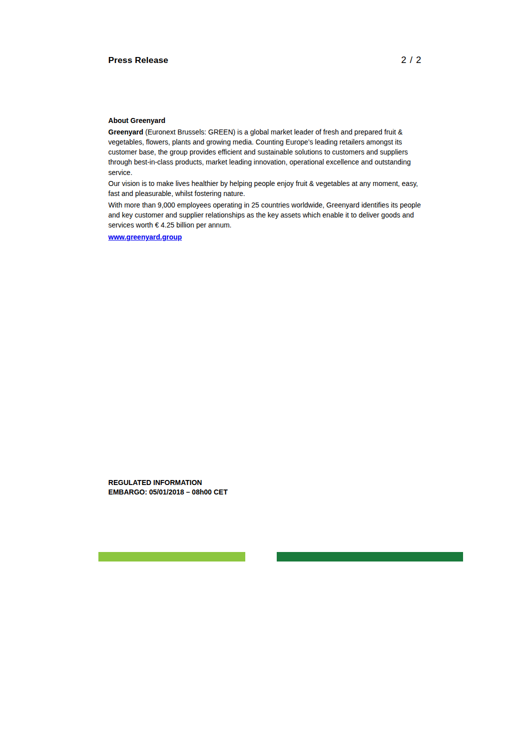Press Release
2 / 2
About Greenyard
Greenyard (Euronext Brussels: GREEN) is a global market leader of fresh and prepared fruit & vegetables, flowers, plants and growing media. Counting Europe’s leading retailers amongst its customer base, the group provides efficient and sustainable solutions to customers and suppliers through best-in-class products, market leading innovation, operational excellence and outstanding service.
Our vision is to make lives healthier by helping people enjoy fruit & vegetables at any moment, easy, fast and pleasurable, whilst fostering nature.
With more than 9,000 employees operating in 25 countries worldwide, Greenyard identifies its people and key customer and supplier relationships as the key assets which enable it to deliver goods and services worth € 4.25 billion per annum.
www.greenyard.group
REGULATED INFORMATION
EMBARGO: 05/01/2018 – 08h00 CET